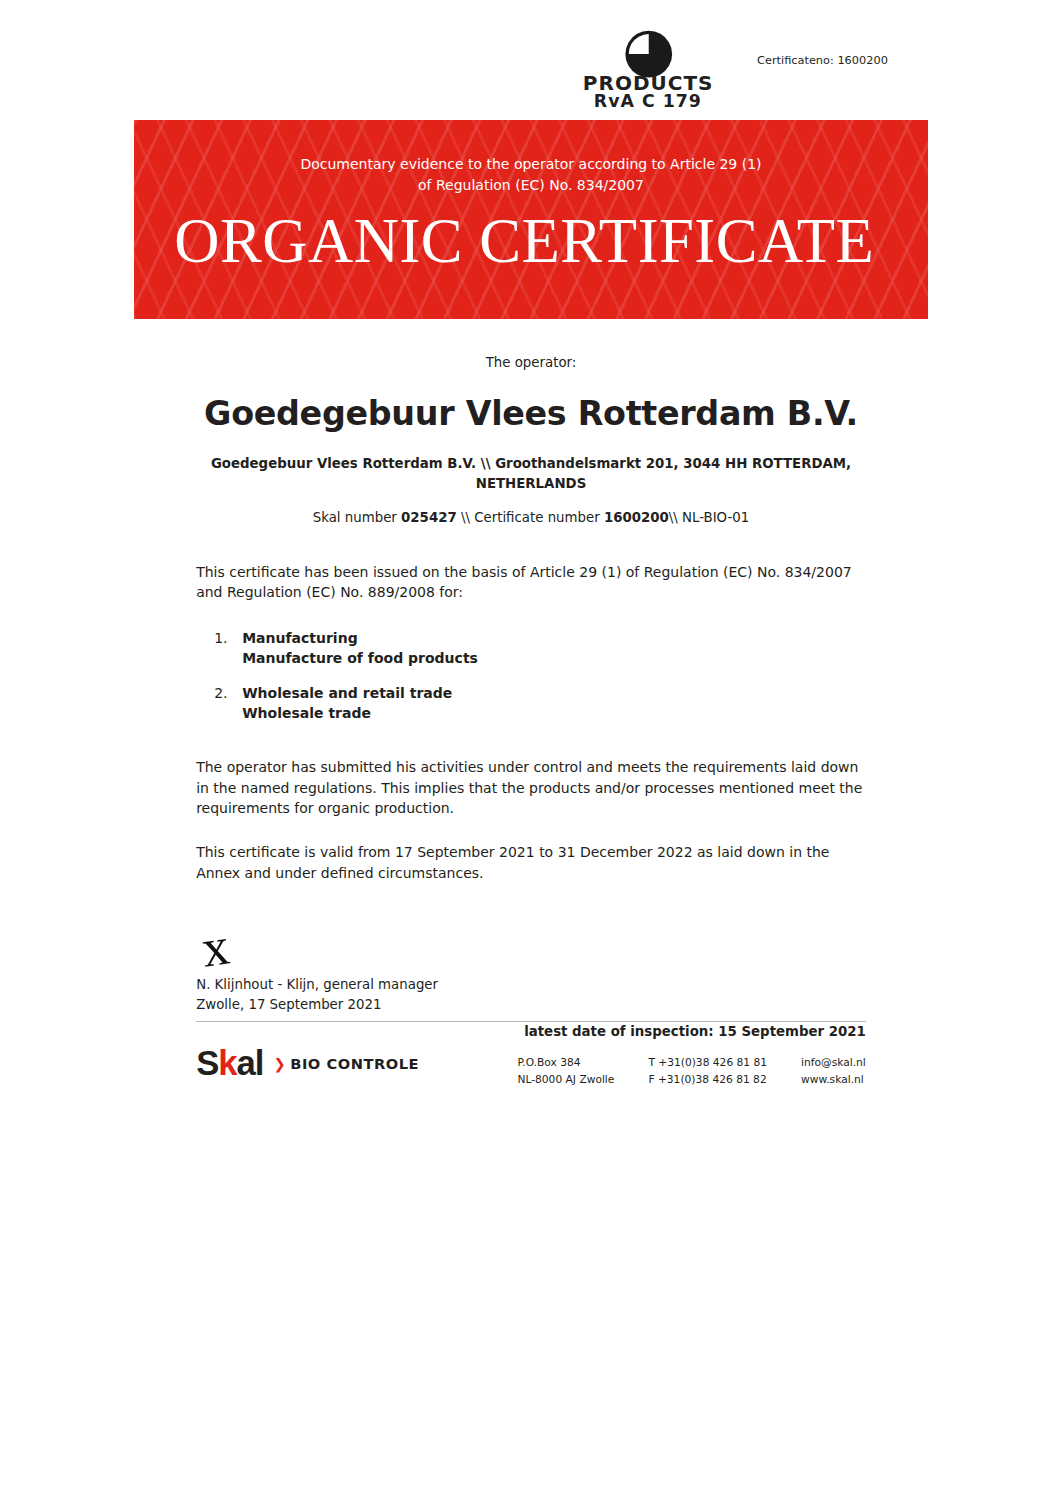◕
PRODUCTS
RvA C 179
Certificateno: 1600200
Documentary evidence to the operator according to Article 29 (1)
of Regulation (EC) No. 834/2007
ORGANIC CERTIFICATE
The operator:
Goedegebuur Vlees Rotterdam B.V.
Goedegebuur Vlees Rotterdam B.V. \\ Groothandelsmarkt 201, 3044 HH ROTTERDAM,
NETHERLANDS
Skal number 025427 \\ Certificate number 1600200\\ NL-BIO-01
This certificate has been issued on the basis of Article 29 (1) of Regulation (EC) No. 834/2007 and Regulation (EC) No. 889/2008 for:
Manufacturing
Manufacture of food products
Wholesale and retail trade
Wholesale trade
The operator has submitted his activities under control and meets the requirements laid down in the named regulations. This implies that the products and/or processes mentioned meet the requirements for organic production.
This certificate is valid from 17 September 2021 to 31 December 2022 as laid down in the Annex and under defined circumstances.
x
N. Klijnhout - Klijn, general manager
Zwolle, 17 September 2021
latest date of inspection: 15 September 2021
Skal ❯BIO CONTROLE
P.O.Box 384
NL-8000 AJ Zwolle
T +31(0)38 426 81 81
F +31(0)38 426 81 82
info@skal.nl
www.skal.nl